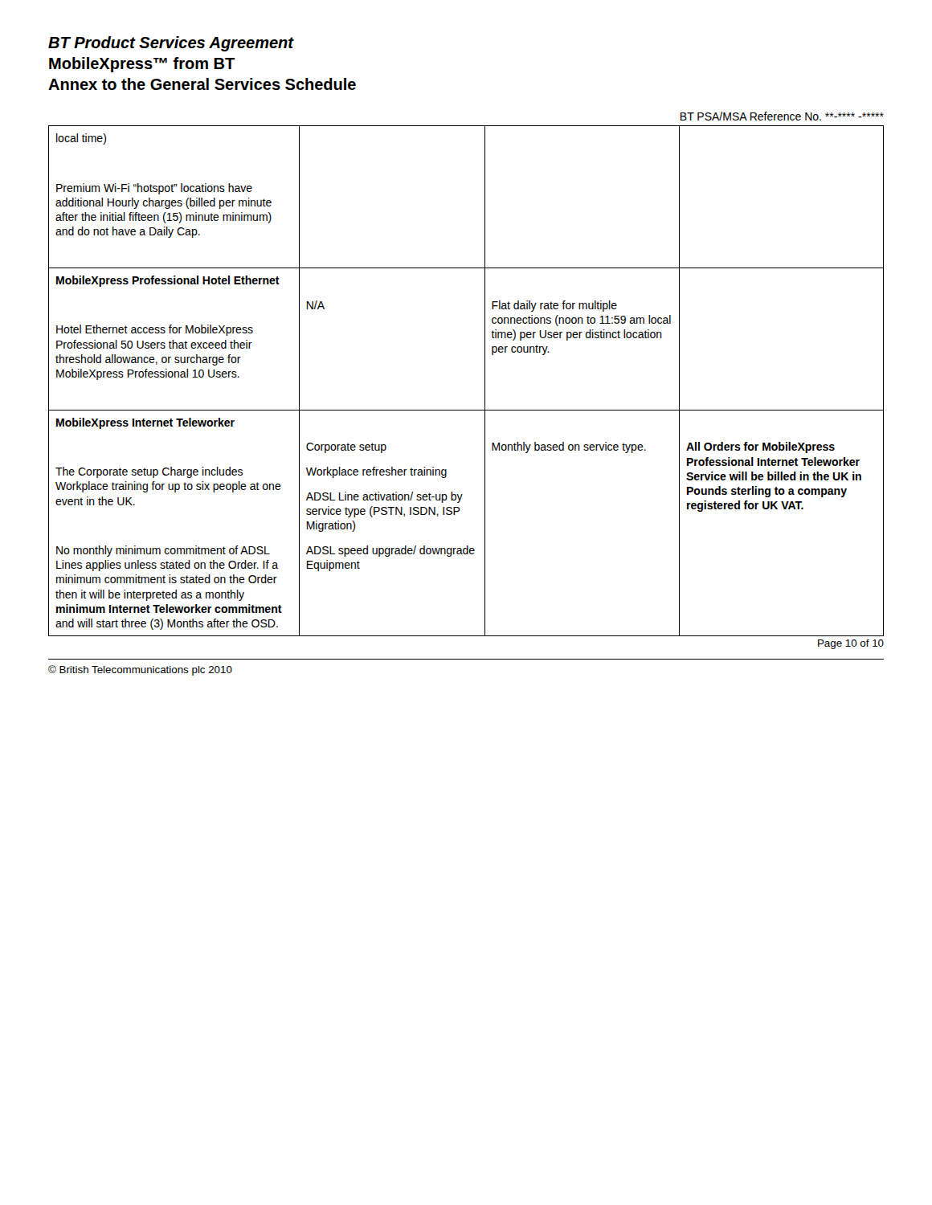BT Product Services Agreement
MobileXpress™ from BT
Annex to the General Services Schedule
BT PSA/MSA Reference No. **-**** -*****
| local time) Premium Wi-Fi “hotspot” locations have additional Hourly charges (billed per minute after the initial fifteen (15) minute minimum) and do not have a Daily Cap. | | | |
| MobileXpress Professional Hotel Ethernet Hotel Ethernet access for MobileXpress Professional 50 Users that exceed their threshold allowance, or surcharge for MobileXpress Professional 10 Users. | N/A | Flat daily rate for multiple connections (noon to 11:59 am local time) per User per distinct location per country. | |
| MobileXpress Internet Teleworker The Corporate setup Charge includes Workplace training for up to six people at one event in the UK. No monthly minimum commitment of ADSL Lines applies unless stated on the Order. If a minimum commitment is stated on the Order then it will be interpreted as a monthly minimum Internet Teleworker commitment and will start three (3) Months after the OSD. | Corporate setup Workplace refresher training ADSL Line activation/ set-up by service type (PSTN, ISDN, ISP Migration) ADSL speed upgrade/ downgrade Equipment | Monthly based on service type. | All Orders for MobileXpress Professional Internet Teleworker Service will be billed in the UK in Pounds sterling to a company registered for UK VAT. |
Page 10 of 10
© British Telecommunications plc 2010